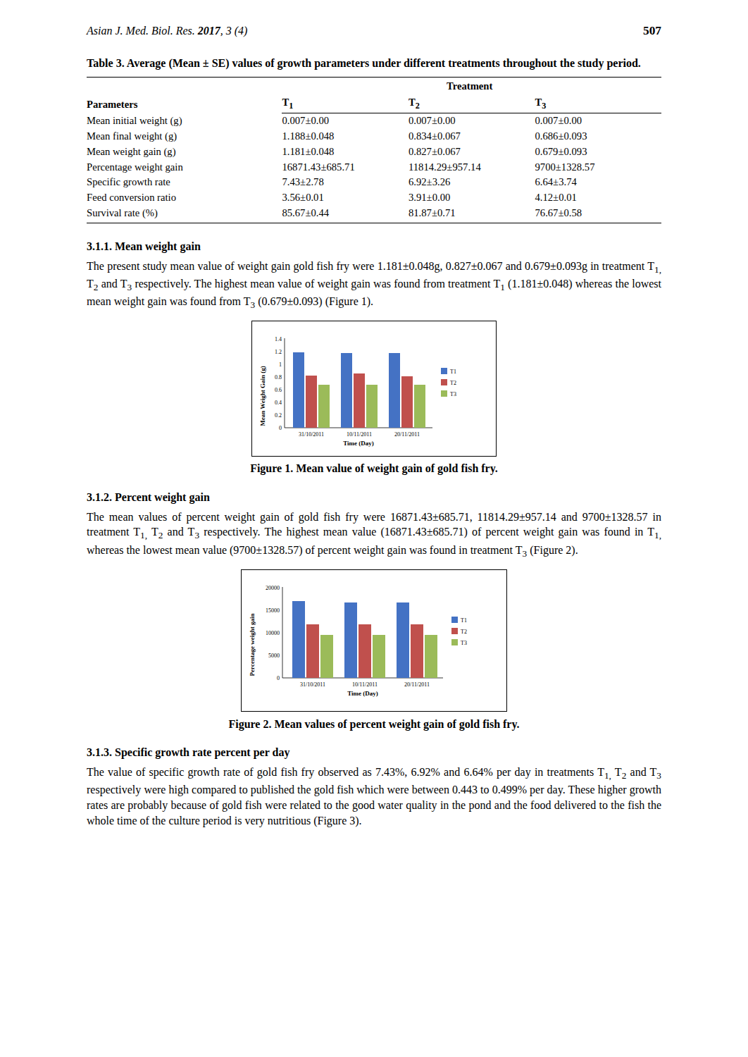Asian J. Med. Biol. Res. 2017, 3 (4) 507
Table 3. Average (Mean ± SE) values of growth parameters under different treatments throughout the study period.
| Parameters | Treatment |
| --- | --- |
| T 1 | T 2 | T 3 |
| Mean initial weight (g) | 0.007±0.00 | 0.007±0.00 | 0.007±0.00 |
| Mean final weight (g) | 1.188±0.048 | 0.834±0.067 | 0.686±0.093 |
| Mean weight gain (g) | 1.181±0.048 | 0.827±0.067 | 0.679±0.093 |
| Percentage weight gain | 16871.43±685.71 | 11814.29±957.14 | 9700±1328.57 |
| Specific growth rate | 7.43±2.78 | 6.92±3.26 | 6.64±3.74 |
| Feed conversion ratio | 3.56±0.01 | 3.91±0.00 | 4.12±0.01 |
| Survival rate (%) | 85.67±0.44 | 81.87±0.71 | 76.67±0.58 |
3.1.1. Mean weight gain
The present study mean value of weight gain gold fish fry were 1.181±0.048g, 0.827±0.067 and 0.679±0.093g in treatment T1, T2 and T3 respectively. The highest mean value of weight gain was found from treatment T1 (1.181±0.048) whereas the lowest mean weight gain was found from T3 (0.679±0.093) (Figure 1).
Mean Weight Gain (g) 1.4 1.2 1 0.8 0.6 0.4 0.2 0 31/10/2011 10/11/2011 20/11/2011 Time (Day) T1 T2 T3
Figure 1. Mean value of weight gain of gold fish fry.
3.1.2. Percent weight gain
The mean values of percent weight gain of gold fish fry were 16871.43±685.71, 11814.29±957.14 and 9700±1328.57 in treatment T1, T2 and T3 respectively. The highest mean value (16871.43±685.71) of percent weight gain was found in T1, whereas the lowest mean value (9700±1328.57) of percent weight gain was found in treatment T3 (Figure 2).
Percentage weight gain 20000 15000 10000 5000 0 31/10/2011 10/11/2011 20/11/2011 Time (Day) T1 T2 T3
Figure 2. Mean values of percent weight gain of gold fish fry.
3.1.3. Specific growth rate percent per day
The value of specific growth rate of gold fish fry observed as 7.43%, 6.92% and 6.64% per day in treatments T1, T2 and T3 respectively were high compared to published the gold fish which were between 0.443 to 0.499% per day. These higher growth rates are probably because of gold fish were related to the good water quality in the pond and the food delivered to the fish the whole time of the culture period is very nutritious (Figure 3).